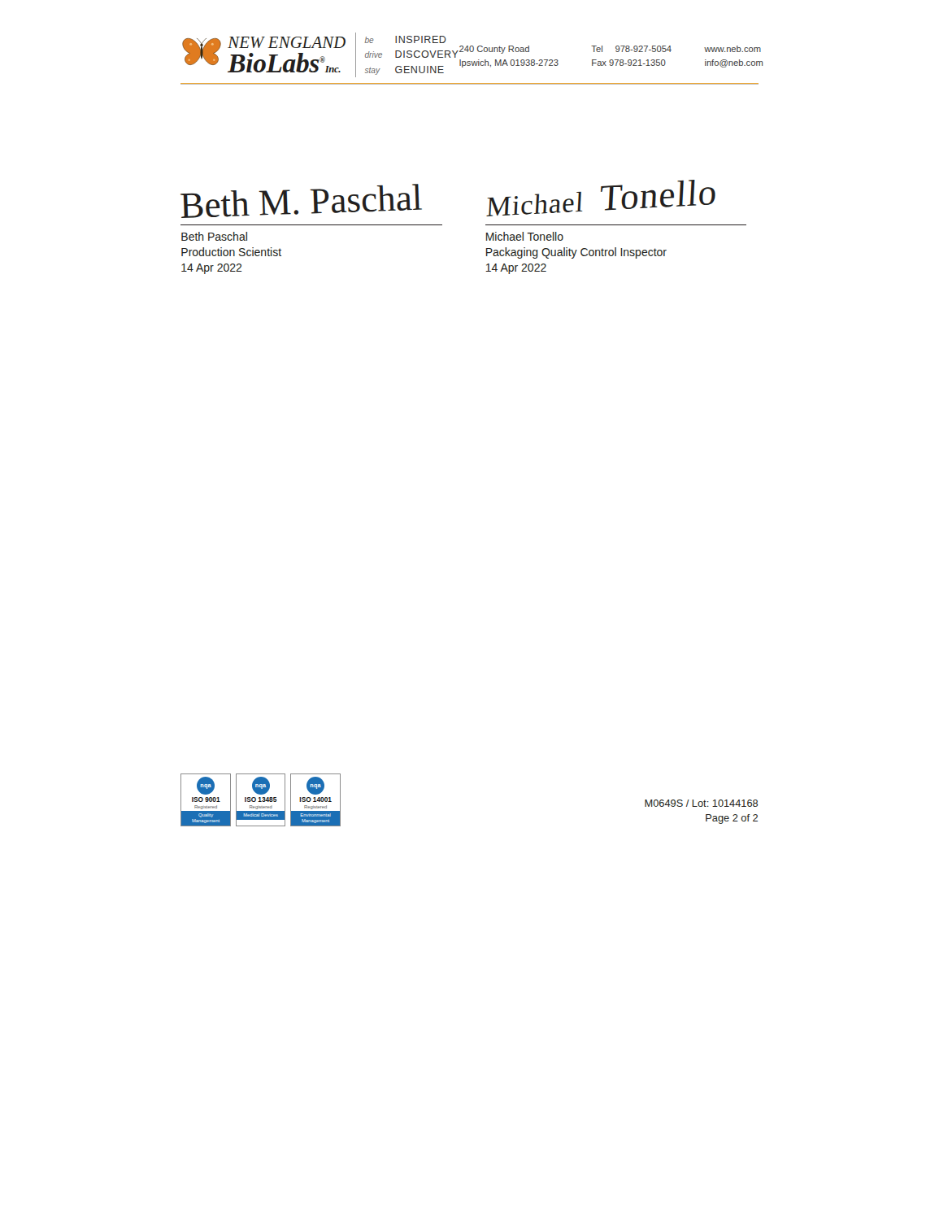NEW ENGLAND BioLabs®Inc.
be INSPIRED
drive DISCOVERY
stay GENUINE
240 County Road
Ipswich, MA 01938-2723
Tel 978-927-5054
Fax 978-921-1350
www.neb.com
info@neb.com
Beth M. Paschal
Beth Paschal
Production Scientist
14 Apr 2022
Michael Tonello
Michael Tonello
Packaging Quality Control Inspector
14 Apr 2022
nqa
ISO 9001
Registered
Quality
Management
nqa
ISO 13485
Registered
Medical Devices
nqa
ISO 14001
Registered
Environmental
Management
M0649S / Lot: 10144168
Page 2 of 2